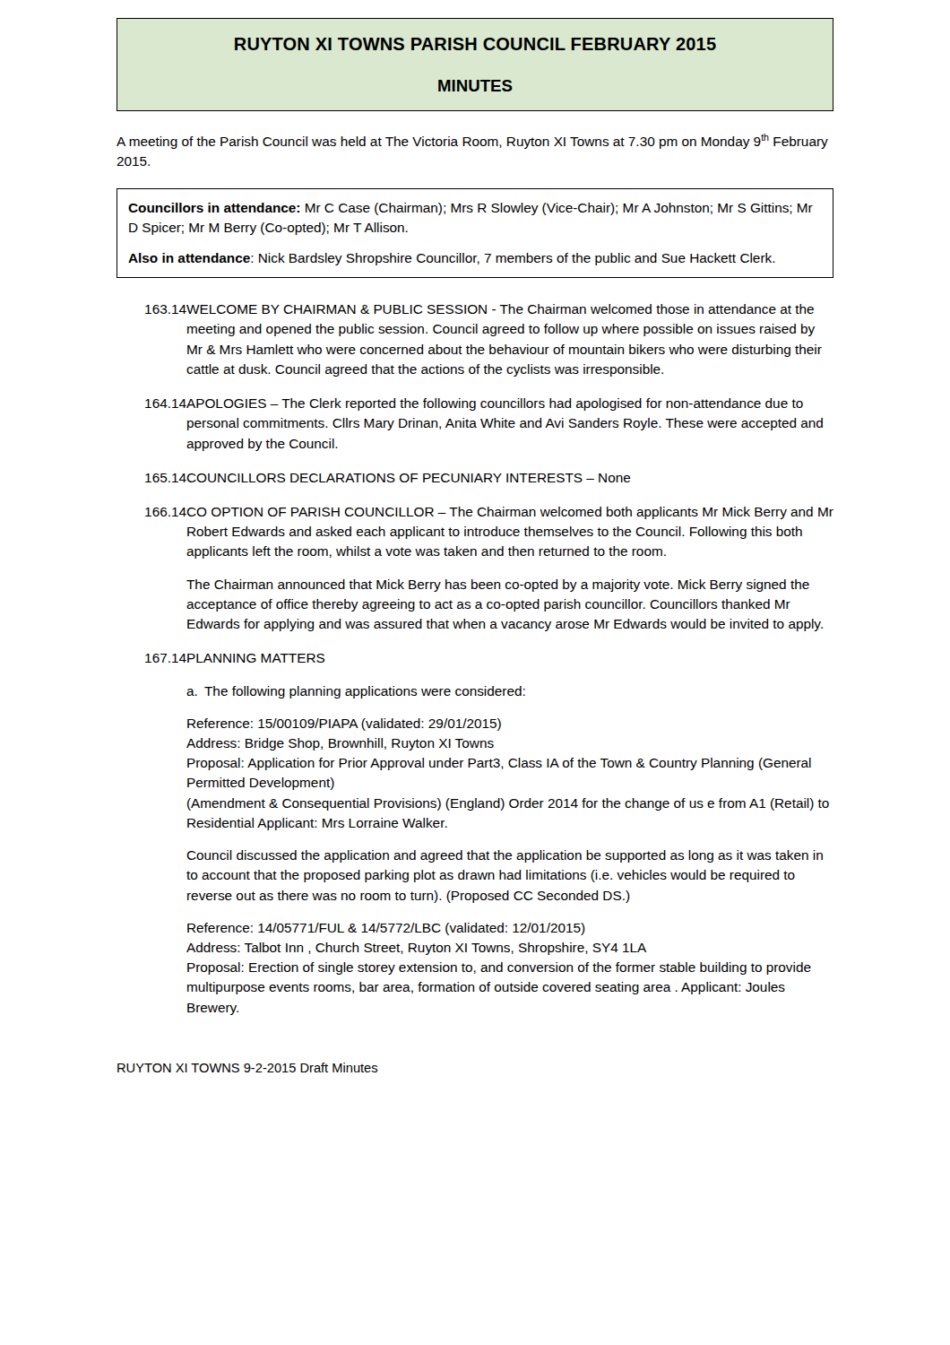RUYTON XI TOWNS PARISH COUNCIL FEBRUARY 2015
MINUTES
A meeting of the Parish Council was held at The Victoria Room, Ruyton XI Towns at 7.30 pm on Monday 9th February 2015.
Councillors in attendance: Mr C Case (Chairman); Mrs R Slowley (Vice-Chair); Mr A Johnston; Mr S Gittins; Mr D Spicer; Mr M Berry (Co-opted); Mr T Allison.
Also in attendance: Nick Bardsley Shropshire Councillor, 7 members of the public and Sue Hackett Clerk.
| 163.14 | WELCOME BY CHAIRMAN & PUBLIC SESSION - The Chairman welcomed those in attendance at the meeting and opened the public session. Council agreed to follow up where possible on issues raised by Mr & Mrs Hamlett who were concerned about the behaviour of mountain bikers who were disturbing their cattle at dusk. Council agreed that the actions of the cyclists was irresponsible. |
| 164.14 | APOLOGIES – The Clerk reported the following councillors had apologised for non-attendance due to personal commitments. Cllrs Mary Drinan, Anita White and Avi Sanders Royle. These were accepted and approved by the Council. |
| 165.14 | COUNCILLORS DECLARATIONS OF PECUNIARY INTERESTS – None |
| 166.14 | CO OPTION OF PARISH COUNCILLOR – The Chairman welcomed both applicants Mr Mick Berry and Mr Robert Edwards and asked each applicant to introduce themselves to the Council. Following this both applicants left the room, whilst a vote was taken and then returned to the room. The Chairman announced that Mick Berry has been co-opted by a majority vote. Mick Berry signed the acceptance of office thereby agreeing to act as a co-opted parish councillor. Councillors thanked Mr Edwards for applying and was assured that when a vacancy arose Mr Edwards would be invited to apply. |
| 167.14 | PLANNING MATTERS a. The following planning applications were considered: Reference: 15/00109/PIAPA (validated: 29/01/2015) Address: Bridge Shop, Brownhill, Ruyton XI Towns Proposal: Application for Prior Approval under Part3, Class IA of the Town & Country Planning (General Permitted Development) (Amendment & Consequential Provisions) (England) Order 2014 for the change of us e from A1 (Retail) to Residential Applicant: Mrs Lorraine Walker. Council discussed the application and agreed that the application be supported as long as it was taken in to account that the proposed parking plot as drawn had limitations (i.e. vehicles would be required to reverse out as there was no room to turn). (Proposed CC Seconded DS.) Reference: 14/05771/FUL & 14/5772/LBC (validated: 12/01/2015) Address: Talbot Inn , Church Street, Ruyton XI Towns, Shropshire, SY4 1LA Proposal: Erection of single storey extension to, and conversion of the former stable building to provide multipurpose events rooms, bar area, formation of outside covered seating area . Applicant: Joules Brewery. |
RUYTON XI TOWNS 9-2-2015 Draft Minutes